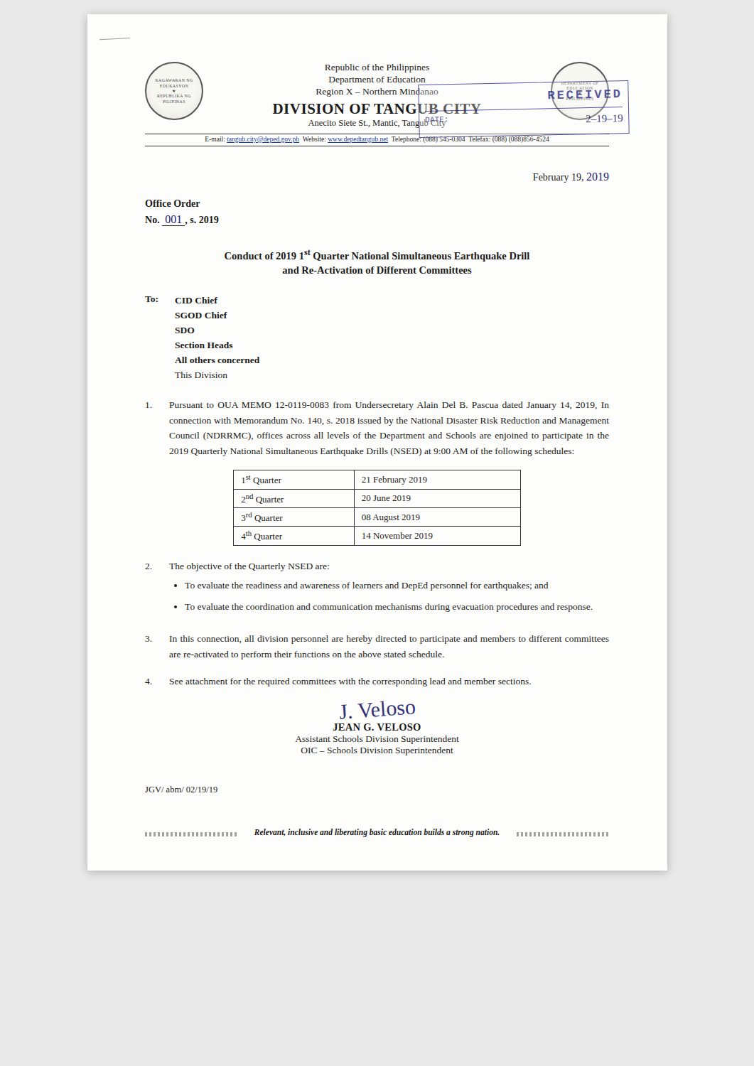KAGAWARAN NG EDUKASYON
★
REPUBLIKA NG PILIPINAS
DEPARTMENT OF EDUCATION
★
PHILIPPINES
Republic of the Philippines
Department of Education
Region X – Northern Mindanao
DIVISION OF TANGUB CITY
Anecito Siete St., Mantic, Tangub City
E-mail: tangub.city@deped.gov.ph Website: www.depedtangub.net Telephone: (088) 545-0304 Telefax: (088) (088)856-4524
RECEIVED
DATE: 2–19–19
February 19, 2019
Office Order
No. 001, s. 2019
Conduct of 2019 1st Quarter National Simultaneous Earthquake Drill
and Re-Activation of Different Committees
To:
CID Chief
SGOD Chief
SDO
Section Heads
All others concerned
This Division
1.
Pursuant to OUA MEMO 12-0119-0083 from Undersecretary Alain Del B. Pascua dated January 14, 2019, In connection with Memorandum No. 140, s. 2018 issued by the National Disaster Risk Reduction and Management Council (NDRRMC), offices across all levels of the Department and Schools are enjoined to participate in the 2019 Quarterly National Simultaneous Earthquake Drills (NSED) at 9:00 AM of the following schedules:
| 1 st Quarter | 21 February 2019 |
| 2 nd Quarter | 20 June 2019 |
| 3 rd Quarter | 08 August 2019 |
| 4 th Quarter | 14 November 2019 |
2.
The objective of the Quarterly NSED are:
To evaluate the readiness and awareness of learners and DepEd personnel for earthquakes; and
To evaluate the coordination and communication mechanisms during evacuation procedures and response.
3.
In this connection, all division personnel are hereby directed to participate and members to different committees are re-activated to perform their functions on the above stated schedule.
4.
See attachment for the required committees with the corresponding lead and member sections.
J. Veloso
JEAN G. VELOSO
Assistant Schools Division Superintendent
OIC – Schools Division Superintendent
JGV/ abm/ 02/19/19
Relevant, inclusive and liberating basic education builds a strong nation.